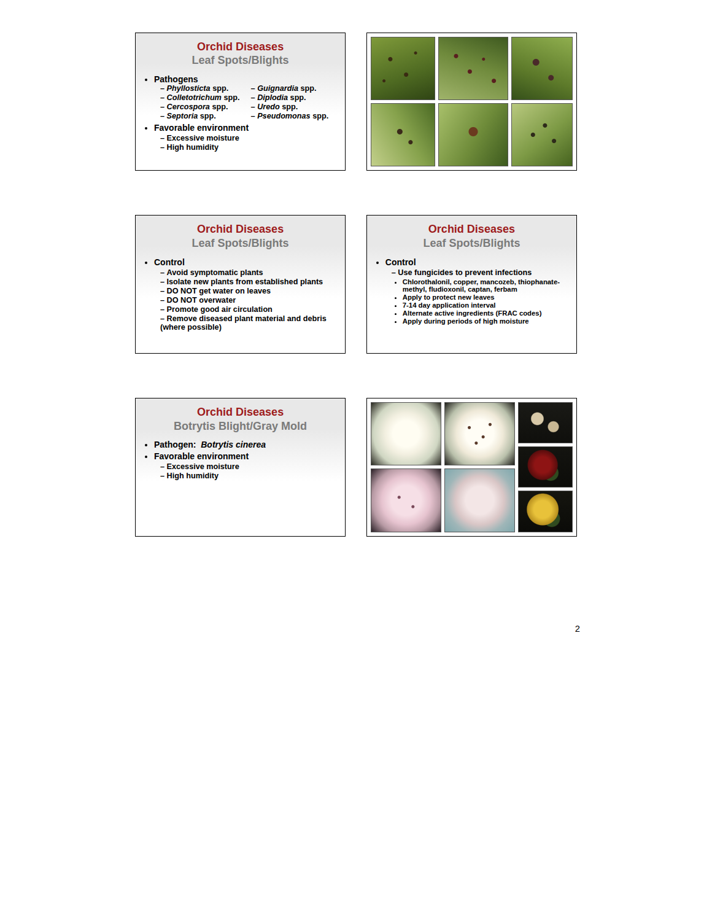Orchid Diseases
Leaf Spots/Blights
Pathogens
Phyllosticta spp.
Guignardia spp.
Colletotrichum spp.
Diplodia spp.
Cercospora spp.
Uredo spp.
Septoria spp.
Pseudomonas spp.
Favorable environment
Excessive moisture
High humidity
Orchid Diseases
Leaf Spots/Blights
Control
Avoid symptomatic plants
Isolate new plants from established plants
DO NOT get water on leaves
DO NOT overwater
Promote good air circulation
Remove diseased plant material and debris (where possible)
Orchid Diseases
Leaf Spots/Blights
Control
Use fungicides to prevent infections
Chlorothalonil, copper, mancozeb, thiophanate-methyl, fludioxonil, captan, ferbam
Apply to protect new leaves
7-14 day application interval
Alternate active ingredients (FRAC codes)
Apply during periods of high moisture
Orchid Diseases
Botrytis Blight/Gray Mold
Pathogen: Botrytis cinerea
Favorable environment
Excessive moisture
High humidity
2